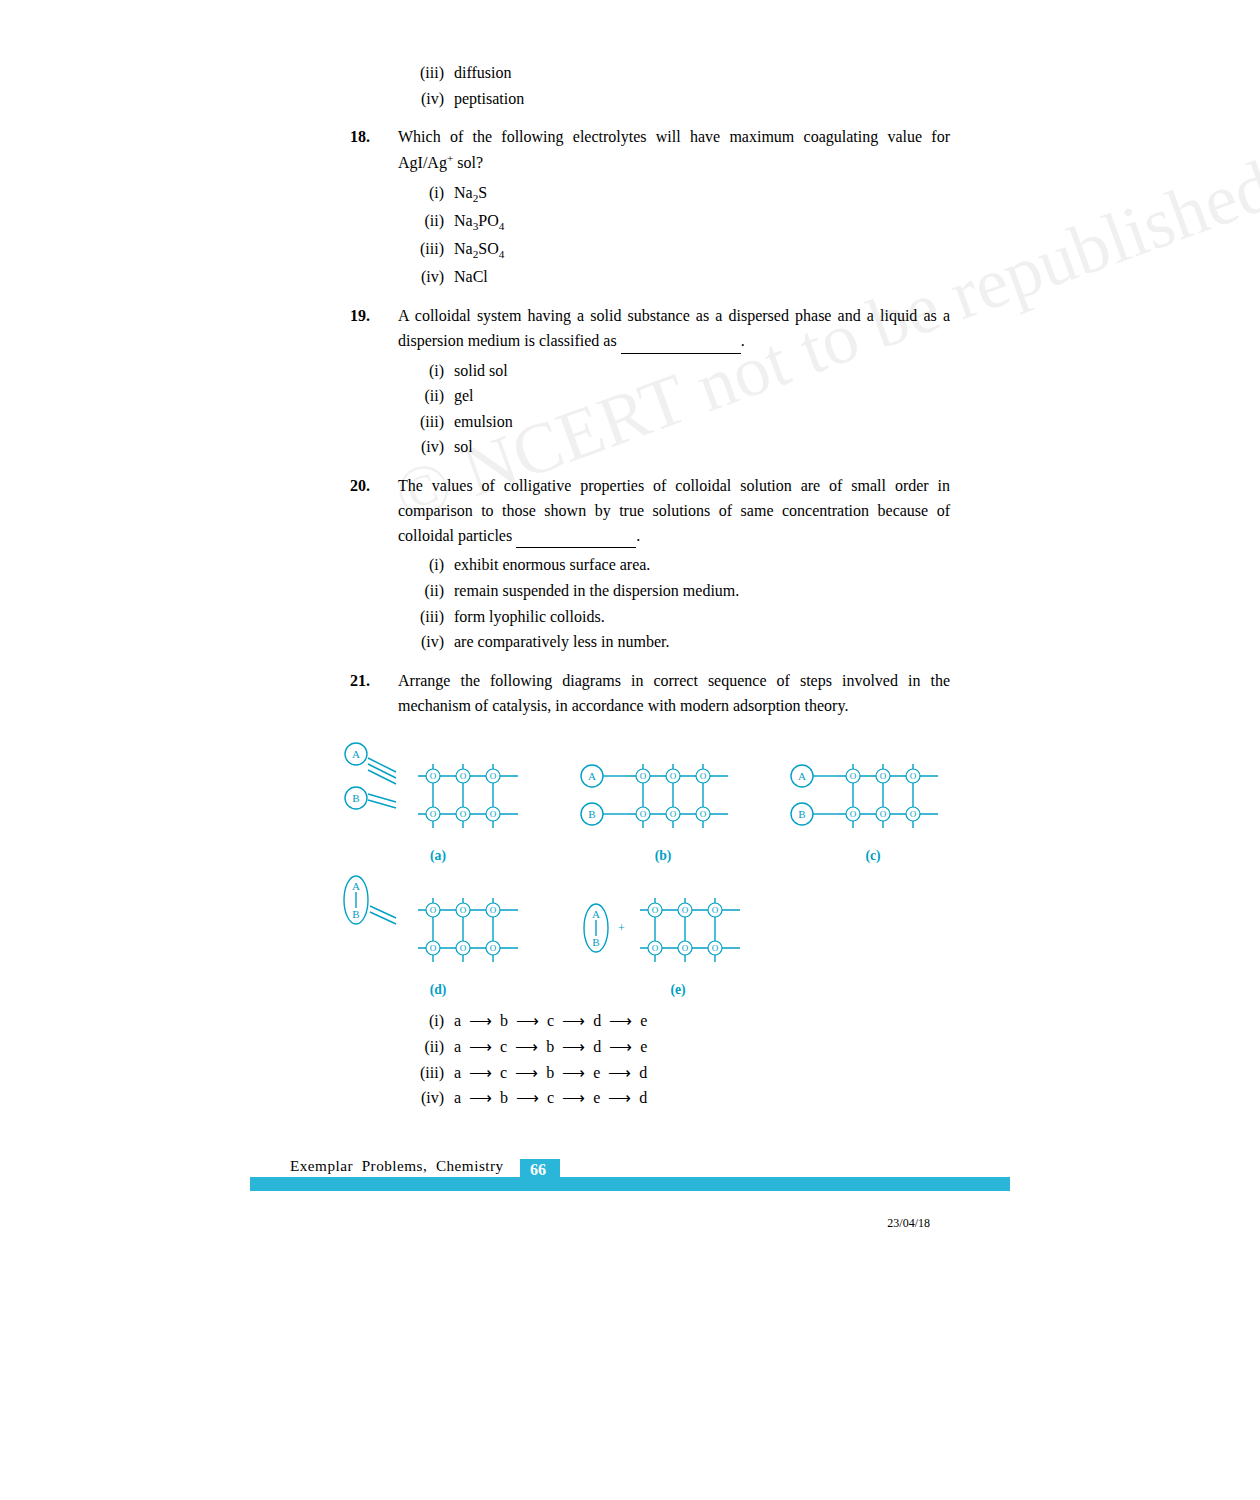© NCERT not to be republished
(iii) diffusion
(iv) peptisation
18. Which of the following electrolytes will have maximum coagulating value for AgI/Ag+ sol?
(i) Na2S
(ii) Na3PO4
(iii) Na2SO4
(iv) NaCl
19. A colloidal system having a solid substance as a dispersed phase and a liquid as a dispersion medium is classified as .
(i) solid sol
(ii) gel
(iii) emulsion
(iv) sol
20. The values of colligative properties of colloidal solution are of small order in comparison to those shown by true solutions of same concentration because of colloidal particles .
(i) exhibit enormous surface area.
(ii) remain suspended in the dispersion medium.
(iii) form lyophilic colloids.
(iv) are comparatively less in number.
21. Arrange the following diagrams in correct sequence of steps involved in the mechanism of catalysis, in accordance with modern adsorption theory.
A B O O O O O O
(a)
A B O O O O O O
(b)
A B O O O O O O
(c)
A B O O O O O O
(d)
A B + O O O O O O
(e)
(i) a ⟶ b ⟶ c ⟶ d ⟶ e
(ii) a ⟶ c ⟶ b ⟶ d ⟶ e
(iii) a ⟶ c ⟶ b ⟶ e ⟶ d
(iv) a ⟶ b ⟶ c ⟶ e ⟶ d
Exemplar Problems, Chemistry
66
23/04/18